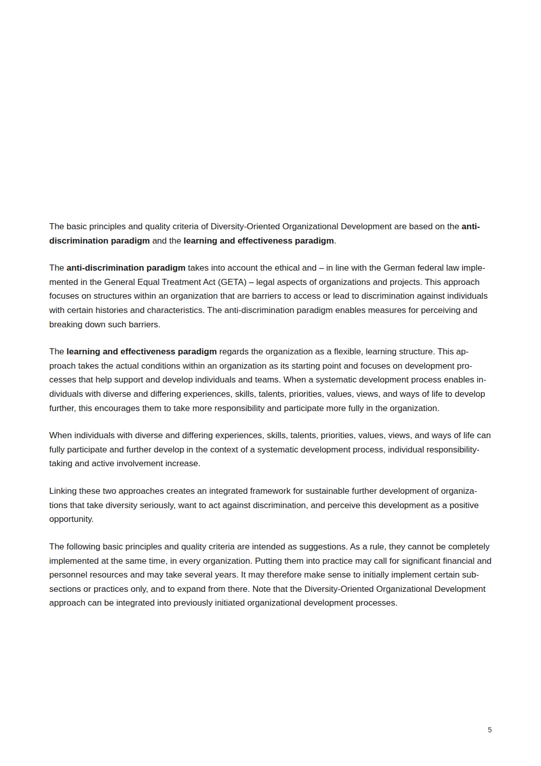The basic principles and quality criteria of Diversity-Oriented Organizational Development are based on the anti-discrimination paradigm and the learning and effectiveness paradigm.
The anti-discrimination paradigm takes into account the ethical and – in line with the German federal law implemented in the General Equal Treatment Act (GETA) – legal aspects of organizations and projects. This approach focuses on structures within an organization that are barriers to access or lead to discrimination against individuals with certain histories and characteristics. The anti-discrimination paradigm enables measures for perceiving and breaking down such barriers.
The learning and effectiveness paradigm regards the organization as a flexible, learning structure. This approach takes the actual conditions within an organization as its starting point and focuses on development processes that help support and develop individuals and teams. When a systematic development process enables individuals with diverse and differing experiences, skills, talents, priorities, values, views, and ways of life to develop further, this encourages them to take more responsibility and participate more fully in the organization.
When individuals with diverse and differing experiences, skills, talents, priorities, values, views, and ways of life can fully participate and further develop in the context of a systematic development process, individual responsibility-taking and active involvement increase.
Linking these two approaches creates an integrated framework for sustainable further development of organizations that take diversity seriously, want to act against discrimination, and perceive this development as a positive opportunity.
The following basic principles and quality criteria are intended as suggestions. As a rule, they cannot be completely implemented at the same time, in every organization. Putting them into practice may call for significant financial and personnel resources and may take several years. It may therefore make sense to initially implement certain sub-sections or practices only, and to expand from there. Note that the Diversity-Oriented Organizational Development approach can be integrated into previously initiated organizational development processes.
5